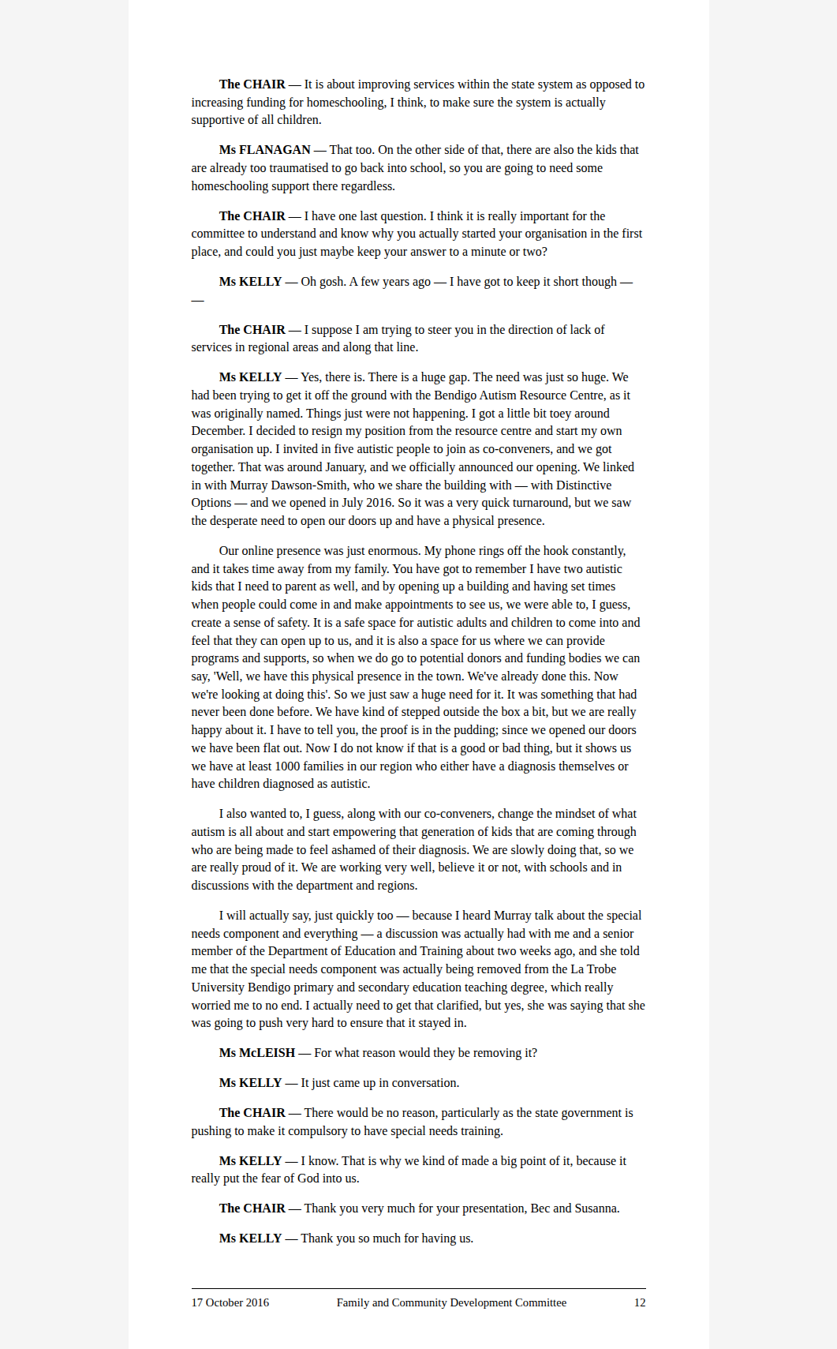The CHAIR — It is about improving services within the state system as opposed to increasing funding for homeschooling, I think, to make sure the system is actually supportive of all children.
Ms FLANAGAN — That too. On the other side of that, there are also the kids that are already too traumatised to go back into school, so you are going to need some homeschooling support there regardless.
The CHAIR — I have one last question. I think it is really important for the committee to understand and know why you actually started your organisation in the first place, and could you just maybe keep your answer to a minute or two?
Ms KELLY — Oh gosh. A few years ago — I have got to keep it short though — —
The CHAIR — I suppose I am trying to steer you in the direction of lack of services in regional areas and along that line.
Ms KELLY — Yes, there is. There is a huge gap. The need was just so huge. We had been trying to get it off the ground with the Bendigo Autism Resource Centre, as it was originally named. Things just were not happening. I got a little bit toey around December. I decided to resign my position from the resource centre and start my own organisation up. I invited in five autistic people to join as co-conveners, and we got together. That was around January, and we officially announced our opening. We linked in with Murray Dawson-Smith, who we share the building with — with Distinctive Options — and we opened in July 2016. So it was a very quick turnaround, but we saw the desperate need to open our doors up and have a physical presence.
Our online presence was just enormous. My phone rings off the hook constantly, and it takes time away from my family. You have got to remember I have two autistic kids that I need to parent as well, and by opening up a building and having set times when people could come in and make appointments to see us, we were able to, I guess, create a sense of safety. It is a safe space for autistic adults and children to come into and feel that they can open up to us, and it is also a space for us where we can provide programs and supports, so when we do go to potential donors and funding bodies we can say, 'Well, we have this physical presence in the town. We've already done this. Now we're looking at doing this'. So we just saw a huge need for it. It was something that had never been done before. We have kind of stepped outside the box a bit, but we are really happy about it. I have to tell you, the proof is in the pudding; since we opened our doors we have been flat out. Now I do not know if that is a good or bad thing, but it shows us we have at least 1000 families in our region who either have a diagnosis themselves or have children diagnosed as autistic.
I also wanted to, I guess, along with our co-conveners, change the mindset of what autism is all about and start empowering that generation of kids that are coming through who are being made to feel ashamed of their diagnosis. We are slowly doing that, so we are really proud of it. We are working very well, believe it or not, with schools and in discussions with the department and regions.
I will actually say, just quickly too — because I heard Murray talk about the special needs component and everything — a discussion was actually had with me and a senior member of the Department of Education and Training about two weeks ago, and she told me that the special needs component was actually being removed from the La Trobe University Bendigo primary and secondary education teaching degree, which really worried me to no end. I actually need to get that clarified, but yes, she was saying that she was going to push very hard to ensure that it stayed in.
Ms McLEISH — For what reason would they be removing it?
Ms KELLY — It just came up in conversation.
The CHAIR — There would be no reason, particularly as the state government is pushing to make it compulsory to have special needs training.
Ms KELLY — I know. That is why we kind of made a big point of it, because it really put the fear of God into us.
The CHAIR — Thank you very much for your presentation, Bec and Susanna.
Ms KELLY — Thank you so much for having us.
17 October 2016 Family and Community Development Committee 12